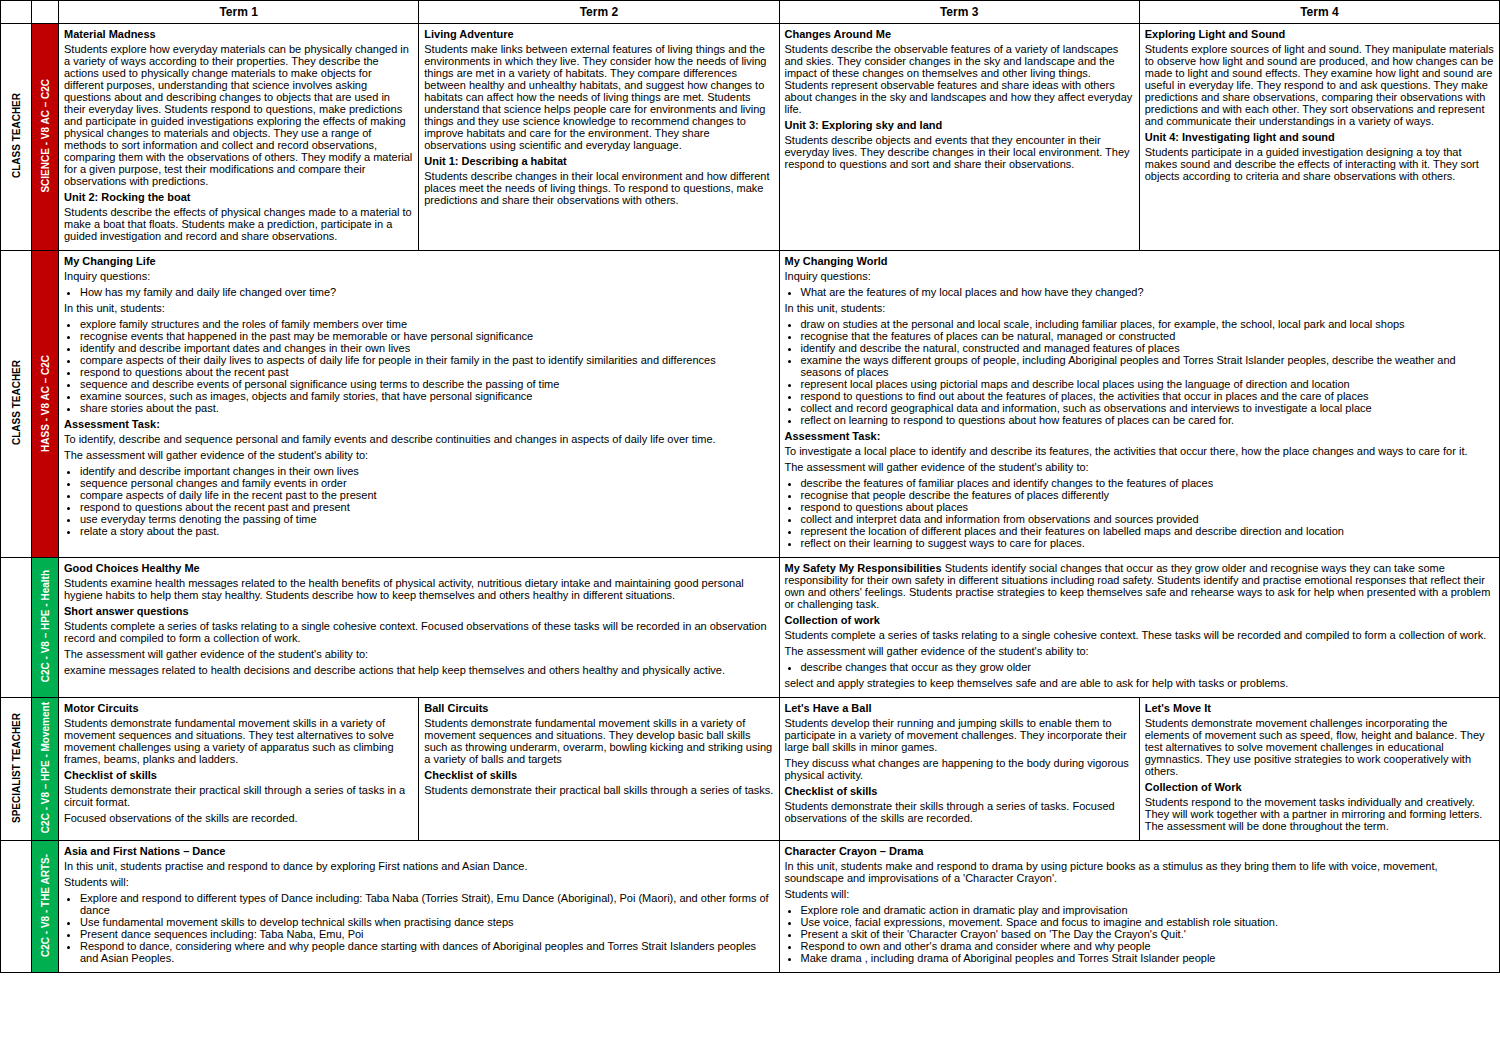| | | Term 1 | Term 2 | Term 3 | Term 4 |
| --- | --- | --- | --- | --- | --- |
| CLASS TEACHER | SCIENCE - V8 AC – C2C | Material Madness Students explore how everyday materials can be physically changed in a variety of ways according to their properties. They describe the actions used to physically change materials to make objects for different purposes, understanding that science involves asking questions about and describing changes to objects that are used in their everyday lives. Students respond to questions, make predictions and participate in guided investigations exploring the effects of making physical changes to materials and objects. They use a range of methods to sort information and collect and record observations, comparing them with the observations of others. They modify a material for a given purpose, test their modifications and compare their observations with predictions. Unit 2: Rocking the boat Students describe the effects of physical changes made to a material to make a boat that floats. Students make a prediction, participate in a guided investigation and record and share observations. | Living Adventure Students make links between external features of living things and the environments in which they live. They consider how the needs of living things are met in a variety of habitats. They compare differences between healthy and unhealthy habitats, and suggest how changes to habitats can affect how the needs of living things are met. Students understand that science helps people care for environments and living things and they use science knowledge to recommend changes to improve habitats and care for the environment. They share observations using scientific and everyday language. Unit 1: Describing a habitat Students describe changes in their local environment and how different places meet the needs of living things. To respond to questions, make predictions and share their observations with others. | Changes Around Me Students describe the observable features of a variety of landscapes and skies. They consider changes in the sky and landscape and the impact of these changes on themselves and other living things. Students represent observable features and share ideas with others about changes in the sky and landscapes and how they affect everyday life. Unit 3: Exploring sky and land Students describe objects and events that they encounter in their everyday lives. They describe changes in their local environment. They respond to questions and sort and share their observations. | Exploring Light and Sound Students explore sources of light and sound. They manipulate materials to observe how light and sound are produced, and how changes can be made to light and sound effects. They examine how light and sound are useful in everyday life. They respond to and ask questions. They make predictions and share observations, comparing their observations with predictions and with each other. They sort observations and represent and communicate their understandings in a variety of ways. Unit 4: Investigating light and sound Students participate in a guided investigation designing a toy that makes sound and describe the effects of interacting with it. They sort objects according to criteria and share observations with others. |
| CLASS TEACHER | HASS - V8 AC – C2C | My Changing Life Inquiry questions: How has my family and daily life changed over time? In this unit, students: explore family structures and the roles of family members over time recognise events that happened in the past may be memorable or have personal significance identify and describe important dates and changes in their own lives compare aspects of their daily lives to aspects of daily life for people in their family in the past to identify similarities and differences respond to questions about the recent past sequence and describe events of personal significance using terms to describe the passing of time examine sources, such as images, objects and family stories, that have personal significance share stories about the past. Assessment Task: To identify, describe and sequence personal and family events and describe continuities and changes in aspects of daily life over time. The assessment will gather evidence of the student's ability to: identify and describe important changes in their own lives sequence personal changes and family events in order compare aspects of daily life in the recent past to the present respond to questions about the recent past and present use everyday terms denoting the passing of time relate a story about the past. | My Changing World Inquiry questions: What are the features of my local places and how have they changed? In this unit, students: draw on studies at the personal and local scale, including familiar places, for example, the school, local park and local shops recognise that the features of places can be natural, managed or constructed identify and describe the natural, constructed and managed features of places examine the ways different groups of people, including Aboriginal peoples and Torres Strait Islander peoples, describe the weather and seasons of places represent local places using pictorial maps and describe local places using the language of direction and location respond to questions to find out about the features of places, the activities that occur in places and the care of places collect and record geographical data and information, such as observations and interviews to investigate a local place reflect on learning to respond to questions about how features of places can be cared for. Assessment Task: To investigate a local place to identify and describe its features, the activities that occur there, how the place changes and ways to care for it. The assessment will gather evidence of the student's ability to: describe the features of familiar places and identify changes to the features of places recognise that people describe the features of places differently respond to questions about places collect and interpret data and information from observations and sources provided represent the location of different places and their features on labelled maps and describe direction and location reflect on their learning to suggest ways to care for places. |
| | C2C - V8 – HPE - Health | Good Choices Healthy Me Students examine health messages related to the health benefits of physical activity, nutritious dietary intake and maintaining good personal hygiene habits to help them stay healthy. Students describe how to keep themselves and others healthy in different situations. Short answer questions Students complete a series of tasks relating to a single cohesive context. Focused observations of these tasks will be recorded in an observation record and compiled to form a collection of work. The assessment will gather evidence of the student's ability to: examine messages related to health decisions and describe actions that help keep themselves and others healthy and physically active. | My Safety My Responsibilities Students identify social changes that occur as they grow older and recognise ways they can take some responsibility for their own safety in different situations including road safety. Students identify and practise emotional responses that reflect their own and others' feelings. Students practise strategies to keep themselves safe and rehearse ways to ask for help when presented with a problem or challenging task. Collection of work Students complete a series of tasks relating to a single cohesive context. These tasks will be recorded and compiled to form a collection of work. The assessment will gather evidence of the student's ability to: describe changes that occur as they grow older select and apply strategies to keep themselves safe and are able to ask for help with tasks or problems. |
| SPECIALIST TEACHER | C2C - V8 – HPE - Movement | Motor Circuits Students demonstrate fundamental movement skills in a variety of movement sequences and situations. They test alternatives to solve movement challenges using a variety of apparatus such as climbing frames, beams, planks and ladders. Checklist of skills Students demonstrate their practical skill through a series of tasks in a circuit format. Focused observations of the skills are recorded. | Ball Circuits Students demonstrate fundamental movement skills in a variety of movement sequences and situations. They develop basic ball skills such as throwing underarm, overarm, bowling kicking and striking using a variety of balls and targets Checklist of skills Students demonstrate their practical ball skills through a series of tasks. | Let's Have a Ball Students develop their running and jumping skills to enable them to participate in a variety of movement challenges. They incorporate their large ball skills in minor games. They discuss what changes are happening to the body during vigorous physical activity. Checklist of skills Students demonstrate their skills through a series of tasks. Focused observations of the skills are recorded. | Let's Move It Students demonstrate movement challenges incorporating the elements of movement such as speed, flow, height and balance. They test alternatives to solve movement challenges in educational gymnastics. They use positive strategies to work cooperatively with others. Collection of Work Students respond to the movement tasks individually and creatively. They will work together with a partner in mirroring and forming letters. The assessment will be done throughout the term. |
| | C2C - V8 - THE ARTS- | Asia and First Nations – Dance In this unit, students practise and respond to dance by exploring First nations and Asian Dance. Students will: Explore and respond to different types of Dance including: Taba Naba (Torries Strait), Emu Dance (Aboriginal), Poi (Maori), and other forms of dance Use fundamental movement skills to develop technical skills when practising dance steps Present dance sequences including: Taba Naba, Emu, Poi Respond to dance, considering where and why people dance starting with dances of Aboriginal peoples and Torres Strait Islanders peoples and Asian Peoples. | Character Crayon – Drama In this unit, students make and respond to drama by using picture books as a stimulus as they bring them to life with voice, movement, soundscape and improvisations of a 'Character Crayon'. Students will: Explore role and dramatic action in dramatic play and improvisation Use voice, facial expressions, movement. Space and focus to imagine and establish role situation. Present a skit of their 'Character Crayon' based on 'The Day the Crayon's Quit.' Respond to own and other's drama and consider where and why people Make drama , including drama of Aboriginal peoples and Torres Strait Islander people |